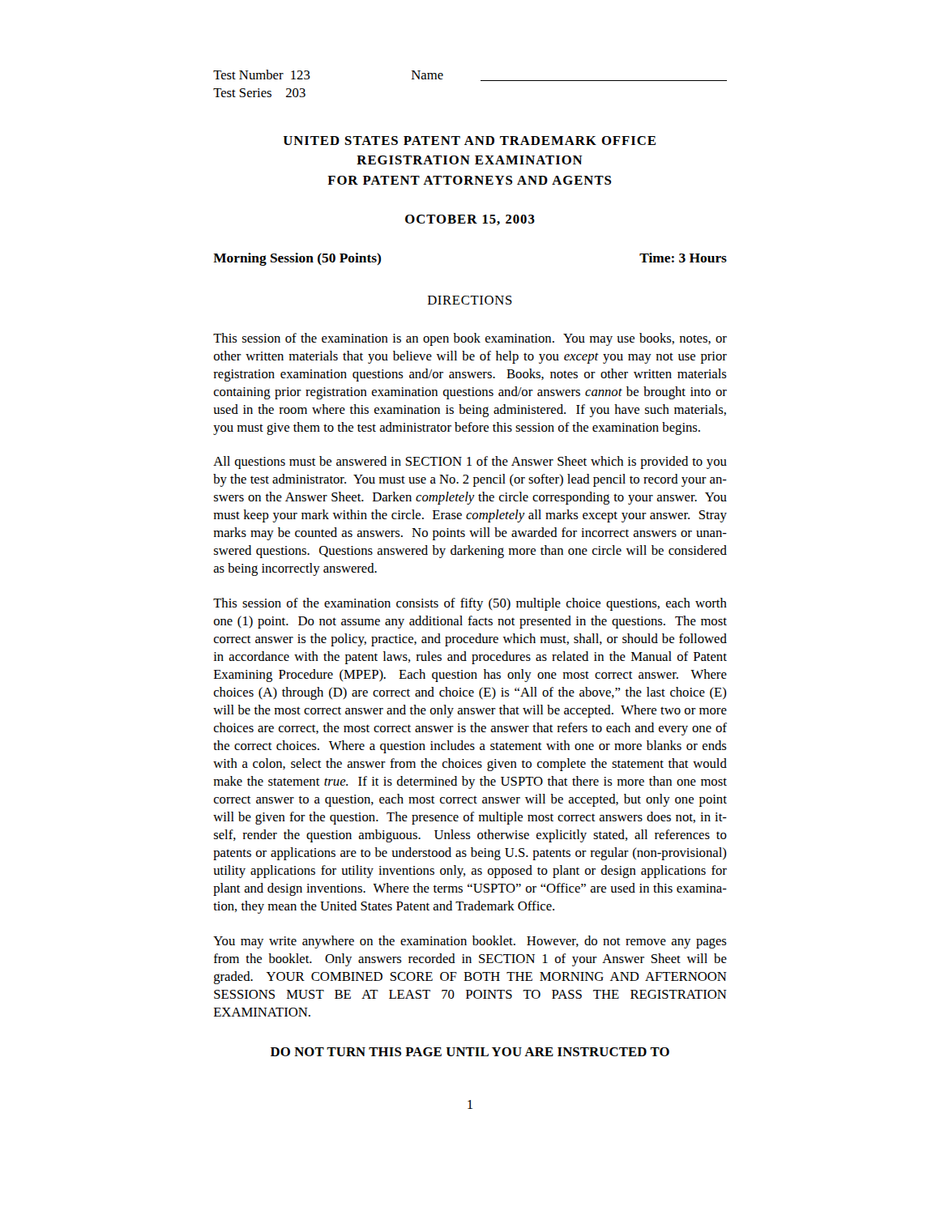| Test Number 123 | Name | |
| Test Series 203 | | |
UNITED STATES PATENT AND TRADEMARK OFFICE REGISTRATION EXAMINATION FOR PATENT ATTORNEYS AND AGENTS
OCTOBER 15, 2003
| Morning Session (50 Points) | Time: 3 Hours |
DIRECTIONS
This session of the examination is an open book examination. You may use books, notes, or other written materials that you believe will be of help to you except you may not use prior registration examination questions and/or answers. Books, notes or other written materials containing prior registration examination questions and/or answers cannot be brought into or used in the room where this examination is being administered. If you have such materials, you must give them to the test administrator before this session of the examination begins.
All questions must be answered in SECTION 1 of the Answer Sheet which is provided to you by the test administrator. You must use a No. 2 pencil (or softer) lead pencil to record your answers on the Answer Sheet. Darken completely the circle corresponding to your answer. You must keep your mark within the circle. Erase completely all marks except your answer. Stray marks may be counted as answers. No points will be awarded for incorrect answers or unanswered questions. Questions answered by darkening more than one circle will be considered as being incorrectly answered.
This session of the examination consists of fifty (50) multiple choice questions, each worth one (1) point. Do not assume any additional facts not presented in the questions. The most correct answer is the policy, practice, and procedure which must, shall, or should be followed in accordance with the patent laws, rules and procedures as related in the Manual of Patent Examining Procedure (MPEP). Each question has only one most correct answer. Where choices (A) through (D) are correct and choice (E) is “All of the above,” the last choice (E) will be the most correct answer and the only answer that will be accepted. Where two or more choices are correct, the most correct answer is the answer that refers to each and every one of the correct choices. Where a question includes a statement with one or more blanks or ends with a colon, select the answer from the choices given to complete the statement that would make the statement true. If it is determined by the USPTO that there is more than one most correct answer to a question, each most correct answer will be accepted, but only one point will be given for the question. The presence of multiple most correct answers does not, in itself, render the question ambiguous. Unless otherwise explicitly stated, all references to patents or applications are to be understood as being U.S. patents or regular (non-provisional) utility applications for utility inventions only, as opposed to plant or design applications for plant and design inventions. Where the terms “USPTO” or “Office” are used in this examination, they mean the United States Patent and Trademark Office.
You may write anywhere on the examination booklet. However, do not remove any pages from the booklet. Only answers recorded in SECTION 1 of your Answer Sheet will be graded. YOUR COMBINED SCORE OF BOTH THE MORNING AND AFTERNOON SESSIONS MUST BE AT LEAST 70 POINTS TO PASS THE REGISTRATION EXAMINATION.
DO NOT TURN THIS PAGE UNTIL YOU ARE INSTRUCTED TO
1